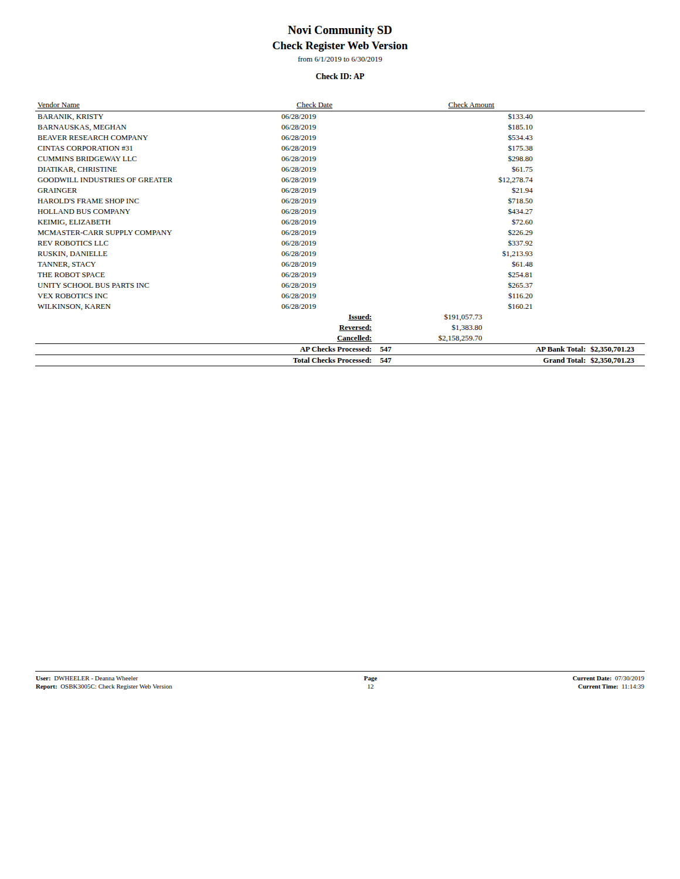Novi Community SD
Check Register Web Version
from 6/1/2019 to 6/30/2019
Check ID: AP
| Vendor Name | Check Date | Check Amount | |
| --- | --- | --- | --- |
| BARANIK, KRISTY | 06/28/2019 | $133.40 | |
| BARNAUSKAS, MEGHAN | 06/28/2019 | $185.10 | |
| BEAVER RESEARCH COMPANY | 06/28/2019 | $534.43 | |
| CINTAS CORPORATION #31 | 06/28/2019 | $175.38 | |
| CUMMINS BRIDGEWAY LLC | 06/28/2019 | $298.80 | |
| DIATIKAR, CHRISTINE | 06/28/2019 | $61.75 | |
| GOODWILL INDUSTRIES OF GREATER | 06/28/2019 | $12,278.74 | |
| GRAINGER | 06/28/2019 | $21.94 | |
| HAROLD'S FRAME SHOP INC | 06/28/2019 | $718.50 | |
| HOLLAND BUS COMPANY | 06/28/2019 | $434.27 | |
| KEIMIG, ELIZABETH | 06/28/2019 | $72.60 | |
| MCMASTER-CARR SUPPLY COMPANY | 06/28/2019 | $226.29 | |
| REV ROBOTICS LLC | 06/28/2019 | $337.92 | |
| RUSKIN, DANIELLE | 06/28/2019 | $1,213.93 | |
| TANNER, STACY | 06/28/2019 | $61.48 | |
| THE ROBOT SPACE | 06/28/2019 | $254.81 | |
| UNITY SCHOOL BUS PARTS INC | 06/28/2019 | $265.37 | |
| VEX ROBOTICS INC | 06/28/2019 | $116.20 | |
| WILKINSON, KAREN | 06/28/2019 | $160.21 | |
| Issued: | $191,057.73 | |
| Reversed: | $1,383.80 | |
| Cancelled: | $2,158,259.70 | |
| AP Checks Processed: | 547 | AP Bank Total: | $2,350,701.23 | |
| Total Checks Processed: | 547 | Grand Total: | $2,350,701.23 | |
| User: DWHEELER - Deanna Wheeler | Page | Current Date: 07/30/2019 |
| Report: OSBK3005C: Check Register Web Version | 12 | Current Time: 11:14:39 |